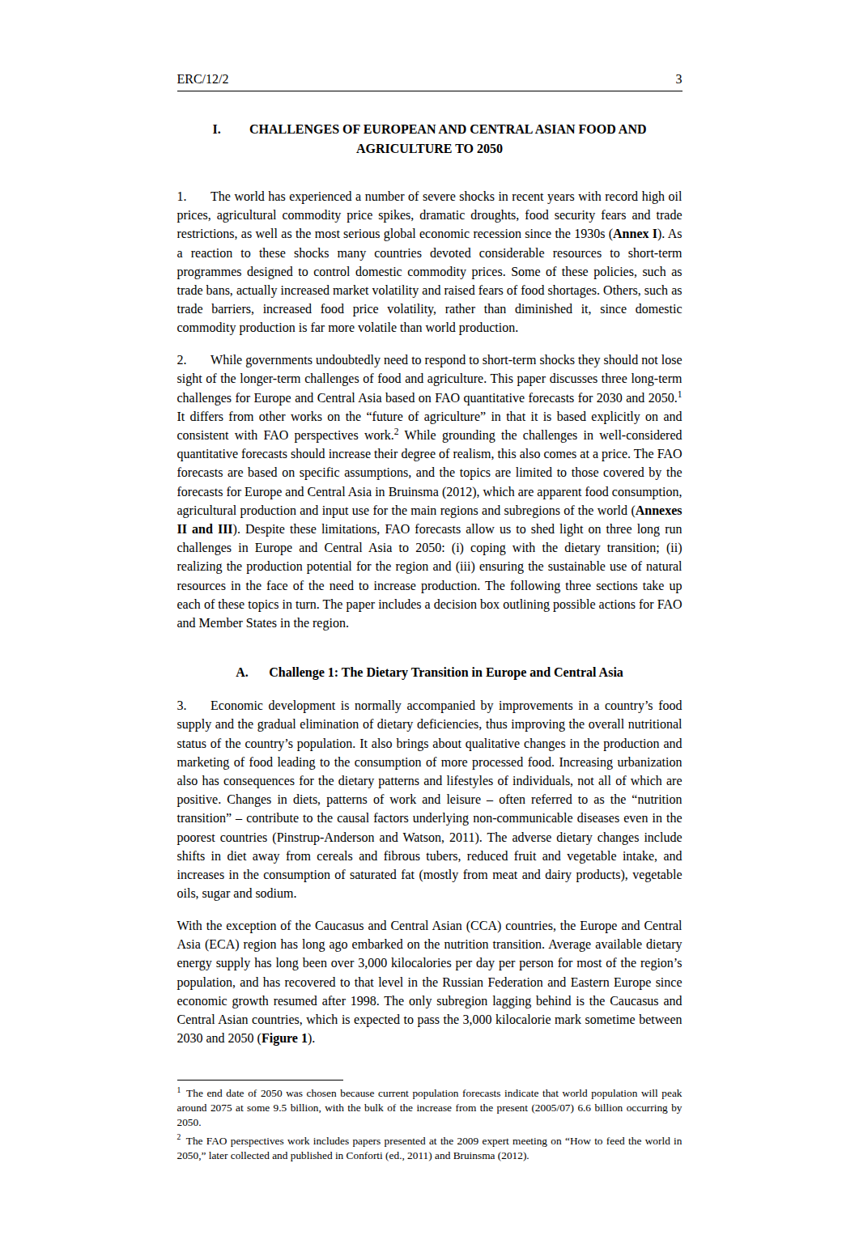ERC/12/2 3
I. CHALLENGES OF EUROPEAN AND CENTRAL ASIAN FOOD AND AGRICULTURE TO 2050
1. The world has experienced a number of severe shocks in recent years with record high oil prices, agricultural commodity price spikes, dramatic droughts, food security fears and trade restrictions, as well as the most serious global economic recession since the 1930s (Annex I). As a reaction to these shocks many countries devoted considerable resources to short-term programmes designed to control domestic commodity prices. Some of these policies, such as trade bans, actually increased market volatility and raised fears of food shortages. Others, such as trade barriers, increased food price volatility, rather than diminished it, since domestic commodity production is far more volatile than world production.
2. While governments undoubtedly need to respond to short-term shocks they should not lose sight of the longer-term challenges of food and agriculture. This paper discusses three long-term challenges for Europe and Central Asia based on FAO quantitative forecasts for 2030 and 2050.1 It differs from other works on the “future of agriculture” in that it is based explicitly on and consistent with FAO perspectives work.2 While grounding the challenges in well-considered quantitative forecasts should increase their degree of realism, this also comes at a price. The FAO forecasts are based on specific assumptions, and the topics are limited to those covered by the forecasts for Europe and Central Asia in Bruinsma (2012), which are apparent food consumption, agricultural production and input use for the main regions and subregions of the world (Annexes II and III). Despite these limitations, FAO forecasts allow us to shed light on three long run challenges in Europe and Central Asia to 2050: (i) coping with the dietary transition; (ii) realizing the production potential for the region and (iii) ensuring the sustainable use of natural resources in the face of the need to increase production. The following three sections take up each of these topics in turn. The paper includes a decision box outlining possible actions for FAO and Member States in the region.
A. Challenge 1: The Dietary Transition in Europe and Central Asia
3. Economic development is normally accompanied by improvements in a country’s food supply and the gradual elimination of dietary deficiencies, thus improving the overall nutritional status of the country’s population. It also brings about qualitative changes in the production and marketing of food leading to the consumption of more processed food. Increasing urbanization also has consequences for the dietary patterns and lifestyles of individuals, not all of which are positive. Changes in diets, patterns of work and leisure – often referred to as the “nutrition transition” – contribute to the causal factors underlying non-communicable diseases even in the poorest countries (Pinstrup-Anderson and Watson, 2011). The adverse dietary changes include shifts in diet away from cereals and fibrous tubers, reduced fruit and vegetable intake, and increases in the consumption of saturated fat (mostly from meat and dairy products), vegetable oils, sugar and sodium.
With the exception of the Caucasus and Central Asian (CCA) countries, the Europe and Central Asia (ECA) region has long ago embarked on the nutrition transition. Average available dietary energy supply has long been over 3,000 kilocalories per day per person for most of the region’s population, and has recovered to that level in the Russian Federation and Eastern Europe since economic growth resumed after 1998. The only subregion lagging behind is the Caucasus and Central Asian countries, which is expected to pass the 3,000 kilocalorie mark sometime between 2030 and 2050 (Figure 1).
1 The end date of 2050 was chosen because current population forecasts indicate that world population will peak around 2075 at some 9.5 billion, with the bulk of the increase from the present (2005/07) 6.6 billion occurring by 2050.
2 The FAO perspectives work includes papers presented at the 2009 expert meeting on “How to feed the world in 2050,” later collected and published in Conforti (ed., 2011) and Bruinsma (2012).